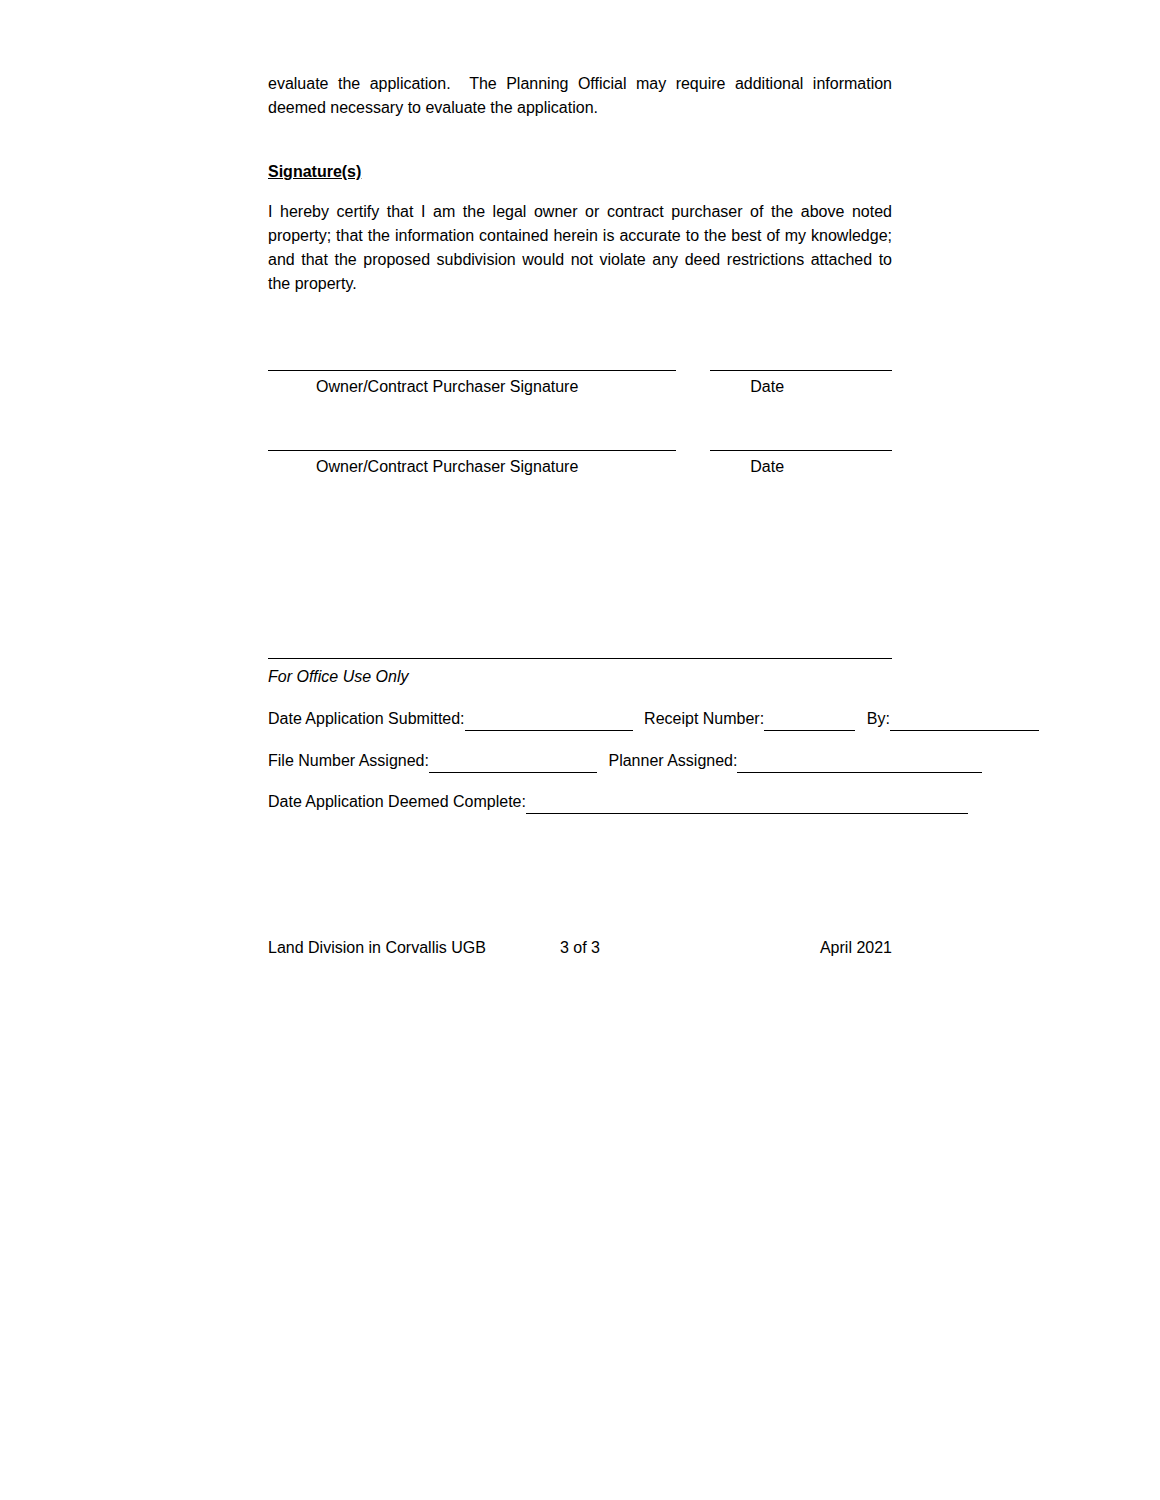evaluate the application. The Planning Official may require additional information deemed necessary to evaluate the application.
Signature(s)
I hereby certify that I am the legal owner or contract purchaser of the above noted property; that the information contained herein is accurate to the best of my knowledge; and that the proposed subdivision would not violate any deed restrictions attached to the property.
Owner/Contract Purchaser Signature
Date
Owner/Contract Purchaser Signature
Date
For Office Use Only
Date Application Submitted: Receipt Number: By:
File Number Assigned: Planner Assigned:
Date Application Deemed Complete:
Land Division in Corvallis UGB
3 of 3
April 2021